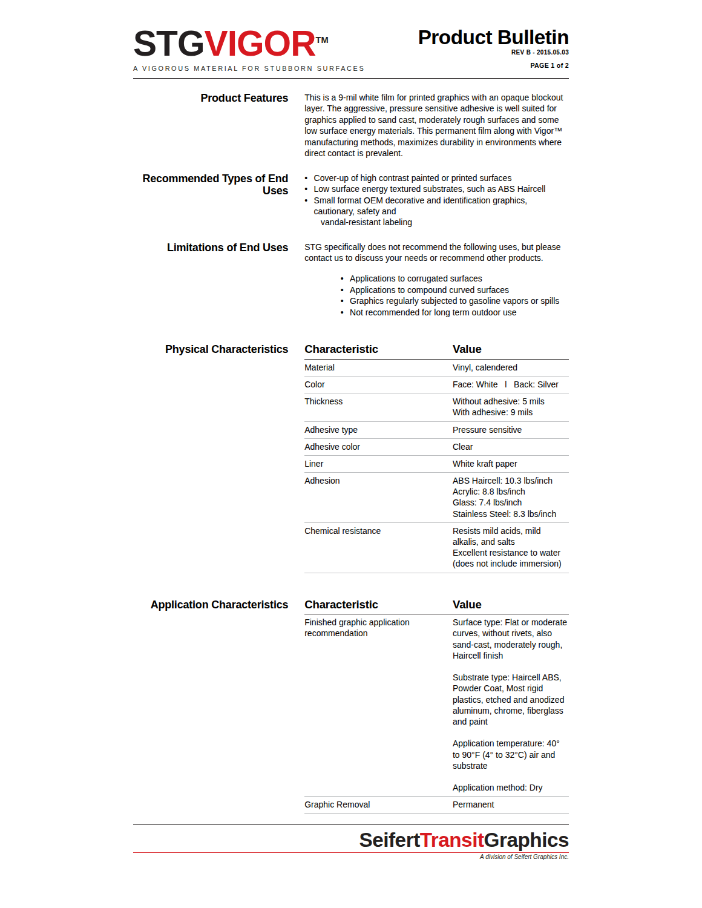STG VIGOR TM
A VIGOROUS MATERIAL FOR STUBBORN SURFACES
Product Bulletin
REV B - 2015.05.03
PAGE 1 of 2
Product Features
This is a 9-mil white film for printed graphics with an opaque blockout layer. The aggressive, pressure sensitive adhesive is well suited for graphics applied to sand cast, moderately rough surfaces and some low surface energy materials. This permanent film along with Vigor™ manufacturing methods, maximizes durability in environments where direct contact is prevalent.
Recommended Types of End Uses
Cover-up of high contrast painted or printed surfaces
Low surface energy textured substrates, such as ABS Haircell
Small format OEM decorative and identification graphics, cautionary, safety andvandal-resistant labeling
Limitations of End Uses
STG specifically does not recommend the following uses, but please contact us to discuss your needs or recommend other products.
Applications to corrugated surfaces
Applications to compound curved surfaces
Graphics regularly subjected to gasoline vapors or spills
Not recommended for long term outdoor use
Physical Characteristics
| Characteristic | Value |
| --- | --- |
| Material | Vinyl, calendered |
| Color | Face: White l Back: Silver |
| Thickness | Without adhesive: 5 mils With adhesive: 9 mils |
| Adhesive type | Pressure sensitive |
| Adhesive color | Clear |
| Liner | White kraft paper |
| Adhesion | ABS Haircell: 10.3 lbs/inch Acrylic: 8.8 lbs/inch Glass: 7.4 lbs/inch Stainless Steel: 8.3 lbs/inch |
| Chemical resistance | Resists mild acids, mild alkalis, and salts Excellent resistance to water (does not include immersion) |
Application Characteristics
| Characteristic | Value |
| --- | --- |
| Finished graphic application recommendation | Surface type: Flat or moderate curves, without rivets, also sand-cast, moderately rough, Haircell finish Substrate type: Haircell ABS, Powder Coat, Most rigid plastics, etched and anodized aluminum, chrome, fiberglass and paint Application temperature: 40° to 90°F (4° to 32°C) air and substrate Application method: Dry |
| Graphic Removal | Permanent |
Seifert Transit Graphics
A division of Seifert Graphics Inc.